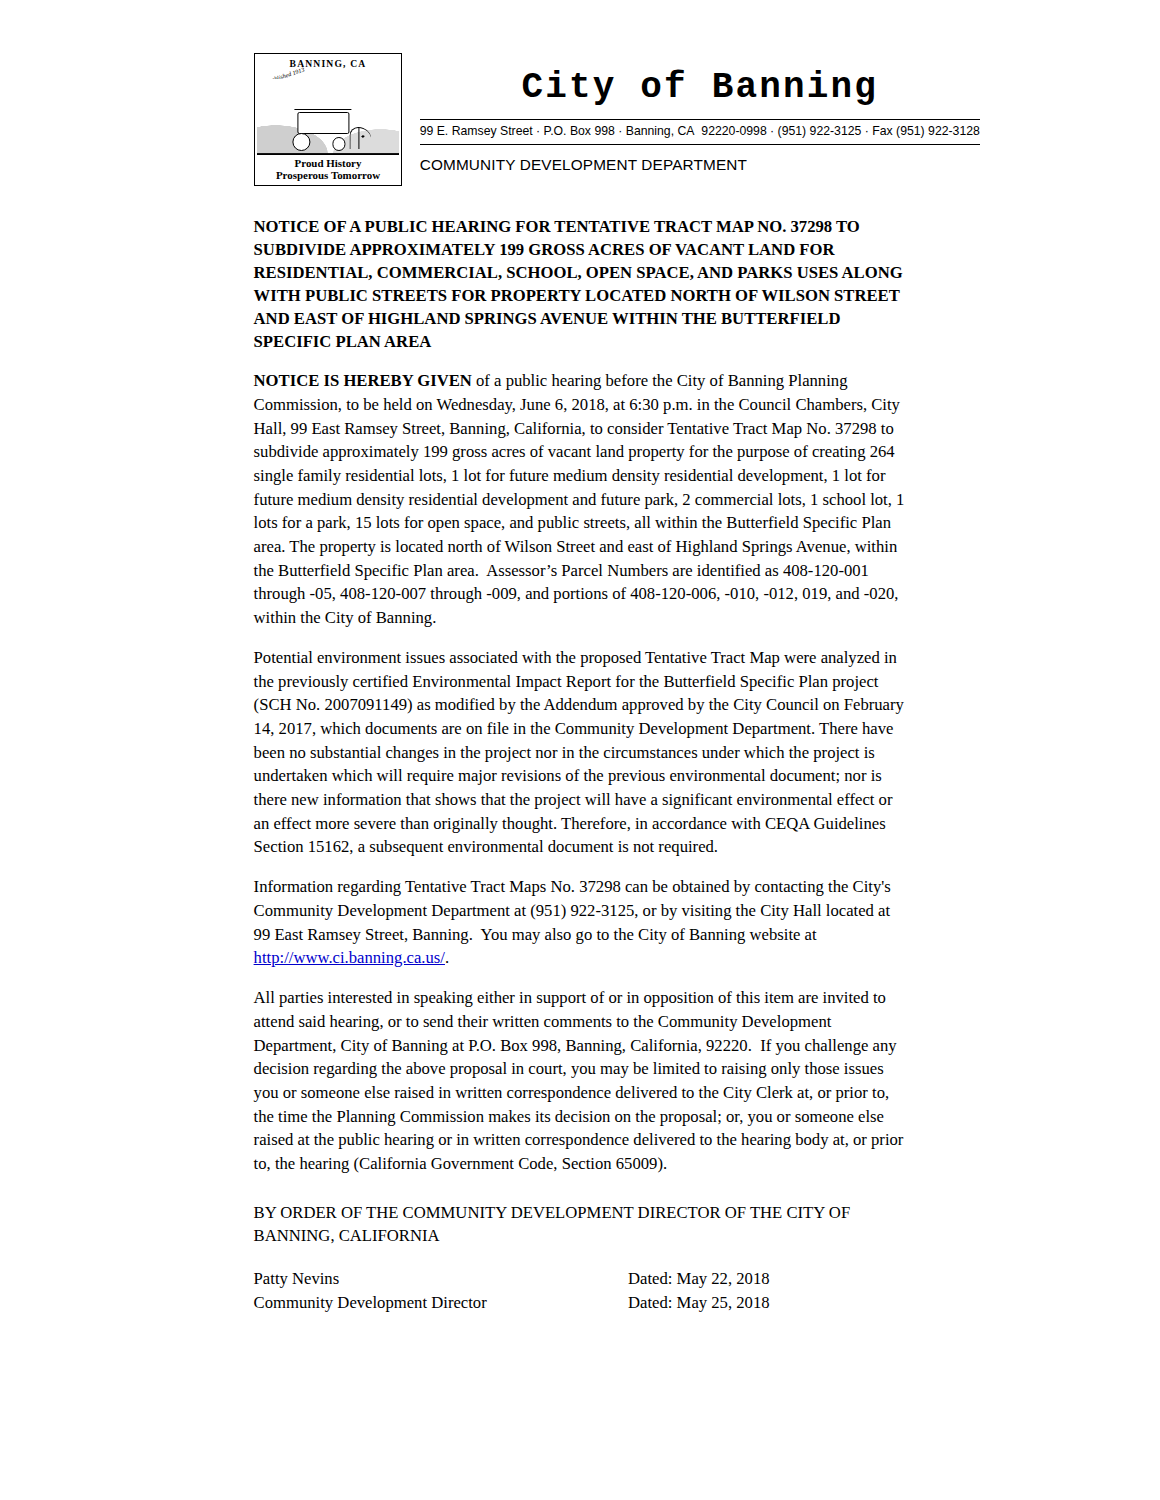BANNING, CA
Established 1913
Proud History
Prosperous Tomorrow
City of Banning
99 E. Ramsey Street · P.O. Box 998 · Banning, CA 92220-0998 · (951) 922-3125 · Fax (951) 922-3128
COMMUNITY DEVELOPMENT DEPARTMENT
NOTICE OF A PUBLIC HEARING FOR TENTATIVE TRACT MAP NO. 37298 TO SUBDIVIDE APPROXIMATELY 199 GROSS ACRES OF VACANT LAND FOR RESIDENTIAL, COMMERCIAL, SCHOOL, OPEN SPACE, AND PARKS USES ALONG WITH PUBLIC STREETS FOR PROPERTY LOCATED NORTH OF WILSON STREET AND EAST OF HIGHLAND SPRINGS AVENUE WITHIN THE BUTTERFIELD SPECIFIC PLAN AREA
NOTICE IS HEREBY GIVEN of a public hearing before the City of Banning Planning Commission, to be held on Wednesday, June 6, 2018, at 6:30 p.m. in the Council Chambers, City Hall, 99 East Ramsey Street, Banning, California, to consider Tentative Tract Map No. 37298 to subdivide approximately 199 gross acres of vacant land property for the purpose of creating 264 single family residential lots, 1 lot for future medium density residential development, 1 lot for future medium density residential development and future park, 2 commercial lots, 1 school lot, 1 lots for a park, 15 lots for open space, and public streets, all within the Butterfield Specific Plan area. The property is located north of Wilson Street and east of Highland Springs Avenue, within the Butterfield Specific Plan area. Assessor’s Parcel Numbers are identified as 408-120-001 through -05, 408-120-007 through -009, and portions of 408-120-006, -010, -012, 019, and -020, within the City of Banning.
Potential environment issues associated with the proposed Tentative Tract Map were analyzed in the previously certified Environmental Impact Report for the Butterfield Specific Plan project (SCH No. 2007091149) as modified by the Addendum approved by the City Council on February 14, 2017, which documents are on file in the Community Development Department. There have been no substantial changes in the project nor in the circumstances under which the project is undertaken which will require major revisions of the previous environmental document; nor is there new information that shows that the project will have a significant environmental effect or an effect more severe than originally thought. Therefore, in accordance with CEQA Guidelines Section 15162, a subsequent environmental document is not required.
Information regarding Tentative Tract Maps No. 37298 can be obtained by contacting the City's Community Development Department at (951) 922-3125, or by visiting the City Hall located at 99 East Ramsey Street, Banning. You may also go to the City of Banning website at http://www.ci.banning.ca.us/.
All parties interested in speaking either in support of or in opposition of this item are invited to attend said hearing, or to send their written comments to the Community Development Department, City of Banning at P.O. Box 998, Banning, California, 92220. If you challenge any decision regarding the above proposal in court, you may be limited to raising only those issues you or someone else raised in written correspondence delivered to the City Clerk at, or prior to, the time the Planning Commission makes its decision on the proposal; or, you or someone else raised at the public hearing or in written correspondence delivered to the hearing body at, or prior to, the hearing (California Government Code, Section 65009).
BY ORDER OF THE COMMUNITY DEVELOPMENT DIRECTOR OF THE CITY OF BANNING, CALIFORNIA
| Patty Nevins | Dated: May 22, 2018 |
| Community Development Director | Dated: May 25, 2018 |